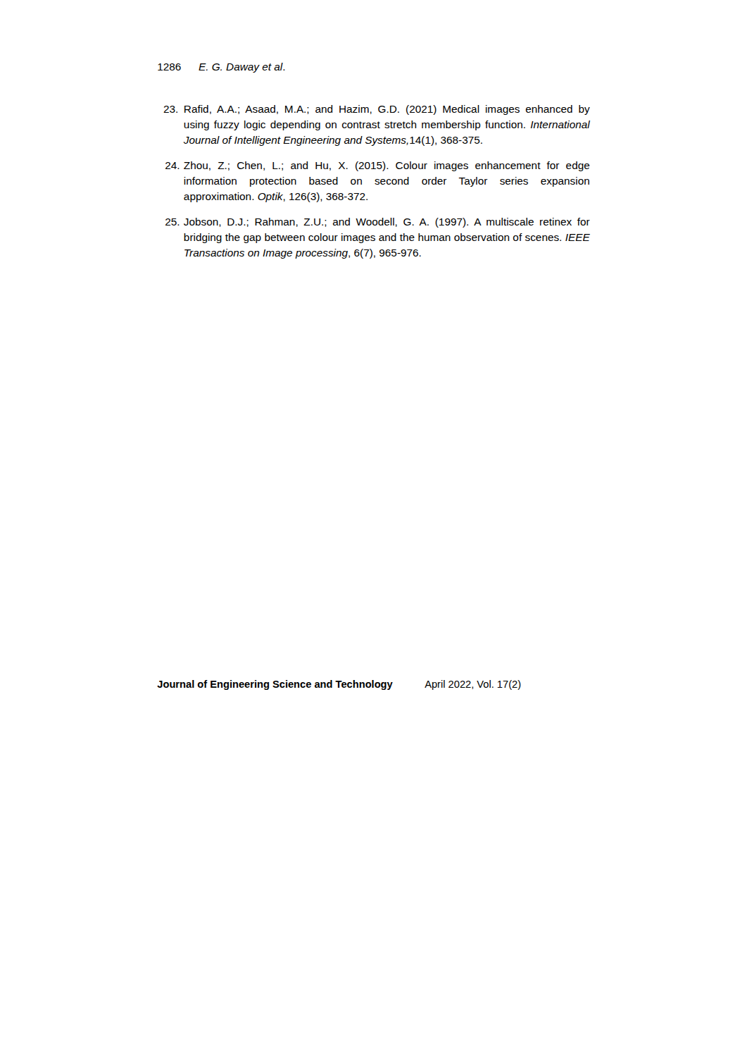1286 E. G. Daway et al.
23. Rafid, A.A.; Asaad, M.A.; and Hazim, G.D. (2021) Medical images enhanced by using fuzzy logic depending on contrast stretch membership function. International Journal of Intelligent Engineering and Systems, 14(1), 368-375.
24. Zhou, Z.; Chen, L.; and Hu, X. (2015). Colour images enhancement for edge information protection based on second order Taylor series expansion approximation. Optik, 126(3), 368-372.
25. Jobson, D.J.; Rahman, Z.U.; and Woodell, G. A. (1997). A multiscale retinex for bridging the gap between colour images and the human observation of scenes. IEEE Transactions on Image processing, 6(7), 965-976.
Journal of Engineering Science and Technology April 2022, Vol. 17(2)